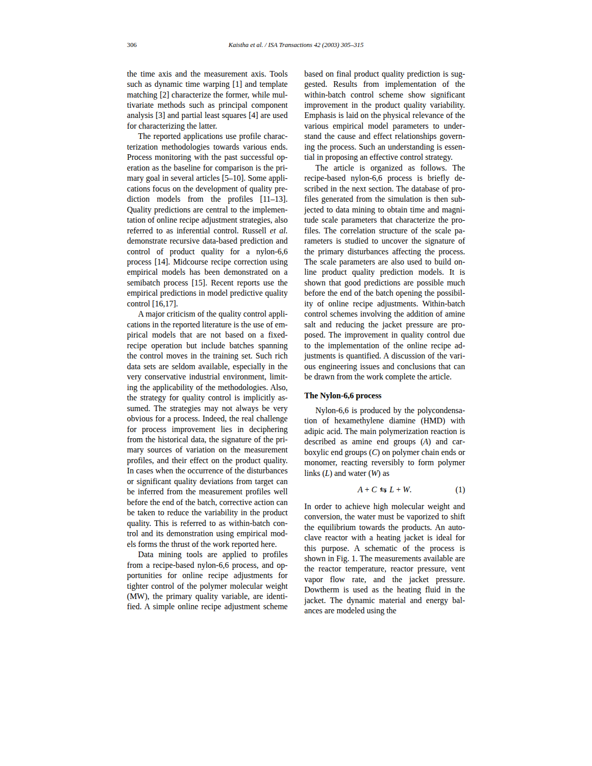306
Kaistha et al. / ISA Transactions 42 (2003) 305–315
the time axis and the measurement axis. Tools such as dynamic time warping [1] and template matching [2] characterize the former, while multivariate methods such as principal component analysis [3] and partial least squares [4] are used for characterizing the latter.
The reported applications use profile characterization methodologies towards various ends. Process monitoring with the past successful operation as the baseline for comparison is the primary goal in several articles [5–10]. Some applications focus on the development of quality prediction models from the profiles [11–13]. Quality predictions are central to the implementation of online recipe adjustment strategies, also referred to as inferential control. Russell et al. demonstrate recursive data-based prediction and control of product quality for a nylon-6,6 process [14]. Midcourse recipe correction using empirical models has been demonstrated on a semibatch process [15]. Recent reports use the empirical predictions in model predictive quality control [16,17].
A major criticism of the quality control applications in the reported literature is the use of empirical models that are not based on a fixed-recipe operation but include batches spanning the control moves in the training set. Such rich data sets are seldom available, especially in the very conservative industrial environment, limiting the applicability of the methodologies. Also, the strategy for quality control is implicitly assumed. The strategies may not always be very obvious for a process. Indeed, the real challenge for process improvement lies in deciphering from the historical data, the signature of the primary sources of variation on the measurement profiles, and their effect on the product quality. In cases when the occurrence of the disturbances or significant quality deviations from target can be inferred from the measurement profiles well before the end of the batch, corrective action can be taken to reduce the variability in the product quality. This is referred to as within-batch control and its demonstration using empirical models forms the thrust of the work reported here.
Data mining tools are applied to profiles from a recipe-based nylon-6,6 process, and opportunities for online recipe adjustments for tighter control of the polymer molecular weight (MW), the primary quality variable, are identified. A simple online recipe adjustment scheme based on final product quality prediction is suggested. Results from implementation of the within-batch control scheme show significant improvement in the product quality variability. Emphasis is laid on the physical relevance of the various empirical model parameters to understand the cause and effect relationships governing the process. Such an understanding is essential in proposing an effective control strategy.
The article is organized as follows. The recipe-based nylon-6,6 process is briefly described in the next section. The database of profiles generated from the simulation is then subjected to data mining to obtain time and magnitude scale parameters that characterize the profiles. The correlation structure of the scale parameters is studied to uncover the signature of the primary disturbances affecting the process. The scale parameters are also used to build online product quality prediction models. It is shown that good predictions are possible much before the end of the batch opening the possibility of online recipe adjustments. Within-batch control schemes involving the addition of amine salt and reducing the jacket pressure are proposed. The improvement in quality control due to the implementation of the online recipe adjustments is quantified. A discussion of the various engineering issues and conclusions that can be drawn from the work complete the article.
The Nylon-6,6 process
Nylon-6,6 is produced by the polycondensation of hexamethylene diamine (HMD) with adipic acid. The main polymerization reaction is described as amine end groups (A) and carboxylic end groups (C) on polymer chain ends or monomer, reacting reversibly to form polymer links (L) and water (W) as
A + C ⇆ L + W. (1)
In order to achieve high molecular weight and conversion, the water must be vaporized to shift the equilibrium towards the products. An autoclave reactor with a heating jacket is ideal for this purpose. A schematic of the process is shown in Fig. 1. The measurements available are the reactor temperature, reactor pressure, vent vapor flow rate, and the jacket pressure. Dowtherm is used as the heating fluid in the jacket. The dynamic material and energy balances are modeled using the